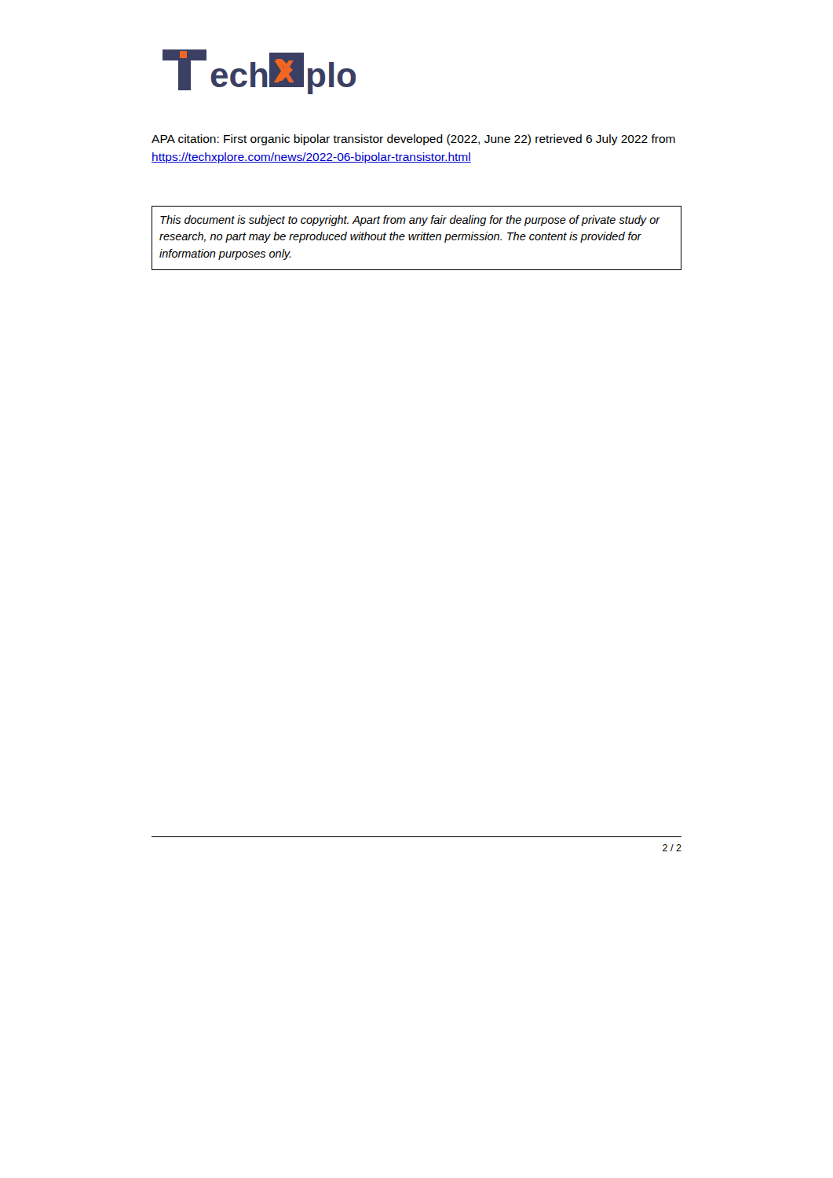ech X plore
APA citation: First organic bipolar transistor developed (2022, June 22) retrieved 6 July 2022 from https://techxplore.com/news/2022-06-bipolar-transistor.html
This document is subject to copyright. Apart from any fair dealing for the purpose of private study or research, no part may be reproduced without the written permission. The content is provided for information purposes only.
2 / 2